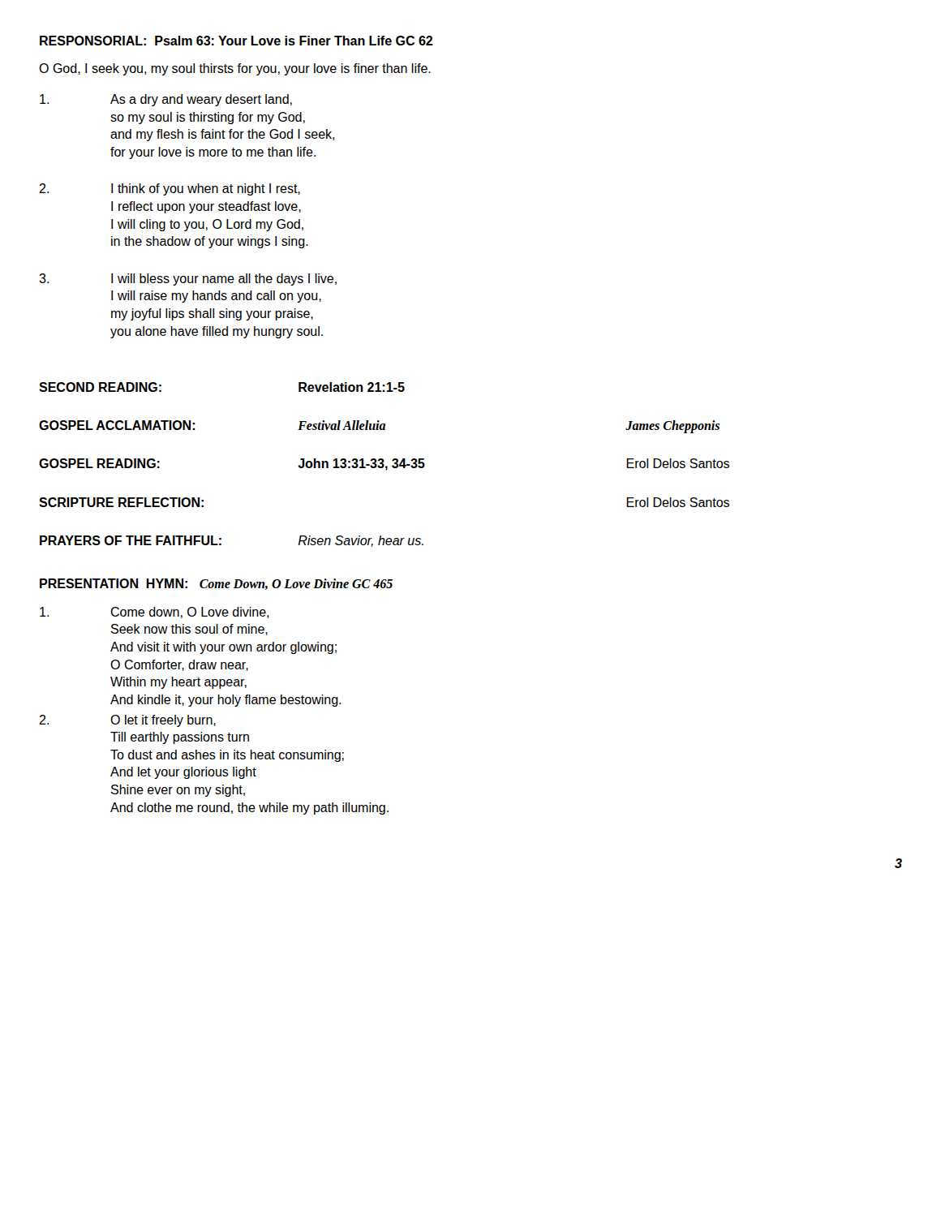RESPONSORIAL: Psalm 63: Your Love is Finer Than Life GC 62
O God, I seek you, my soul thirsts for you, your love is finer than life.
As a dry and weary desert land, so my soul is thirsting for my God, and my flesh is faint for the God I seek, for your love is more to me than life.
I think of you when at night I rest, I reflect upon your steadfast love, I will cling to you, O Lord my God, in the shadow of your wings I sing.
I will bless your name all the days I live, I will raise my hands and call on you, my joyful lips shall sing your praise, you alone have filled my hungry soul.
SECOND READING: Revelation 21:1-5
GOSPEL ACCLAMATION: Festival Alleluia James Chepponis
GOSPEL READING: John 13:31-33, 34-35 Erol Delos Santos
SCRIPTURE REFLECTION: Erol Delos Santos
PRAYERS OF THE FAITHFUL: Risen Savior, hear us.
PRESENTATION HYMN: Come Down, O Love Divine GC 465
Come down, O Love divine, Seek now this soul of mine, And visit it with your own ardor glowing; O Comforter, draw near, Within my heart appear, And kindle it, your holy flame bestowing.
O let it freely burn, Till earthly passions turn To dust and ashes in its heat consuming; And let your glorious light Shine ever on my sight, And clothe me round, the while my path illuming.
3